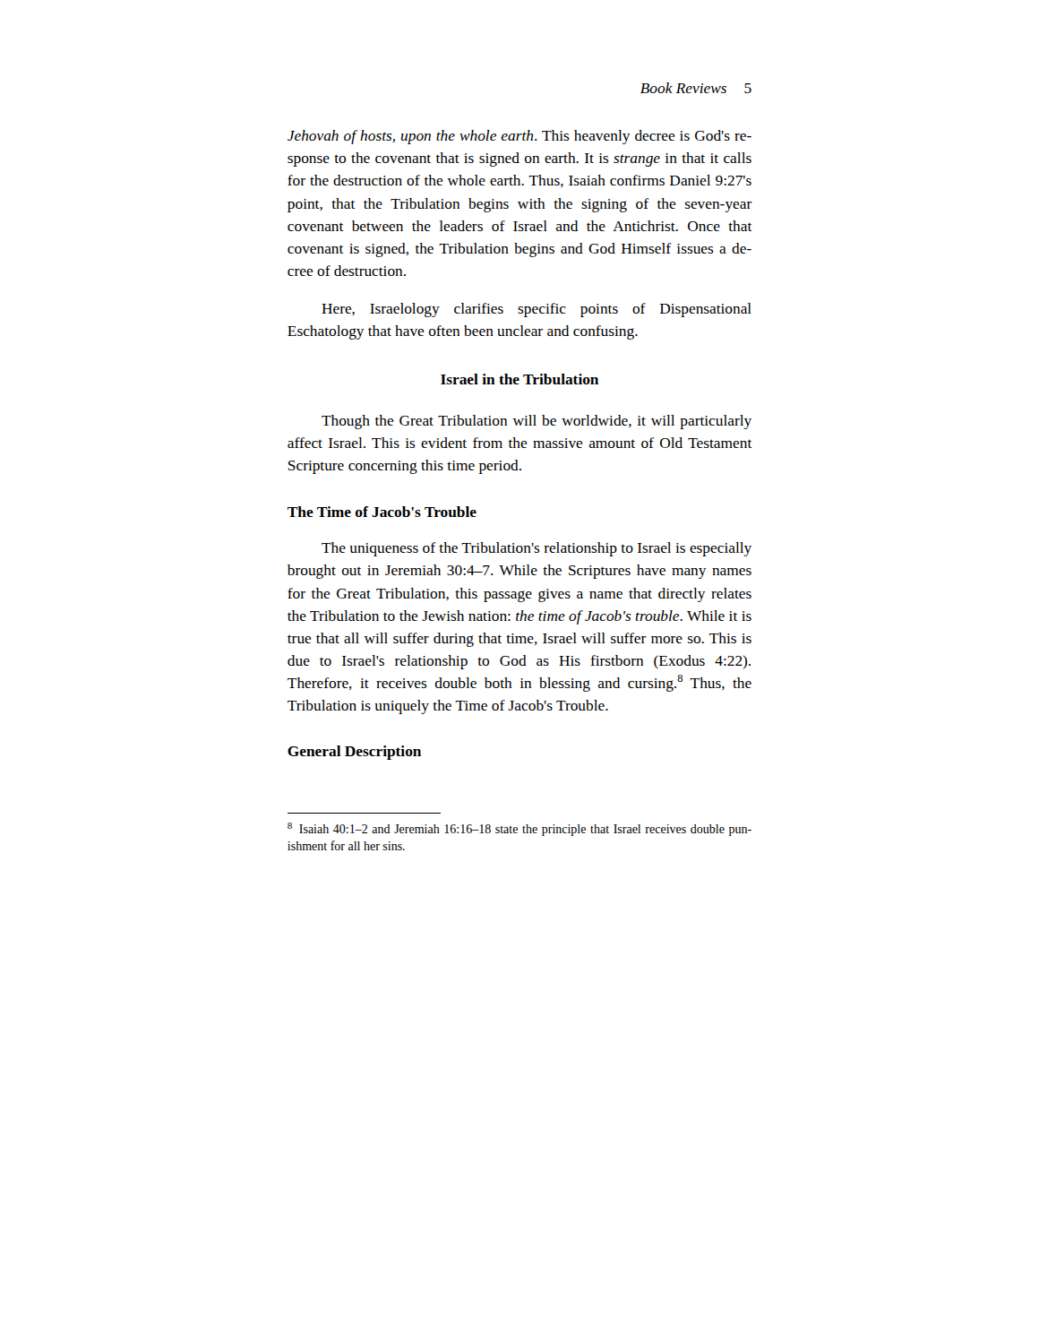Book Reviews 5
Jehovah of hosts, upon the whole earth. This heavenly decree is God's response to the covenant that is signed on earth. It is strange in that it calls for the destruction of the whole earth. Thus, Isaiah confirms Daniel 9:27's point, that the Tribulation begins with the signing of the seven-year covenant between the leaders of Israel and the Antichrist. Once that covenant is signed, the Tribulation begins and God Himself issues a decree of destruction.
Here, Israelology clarifies specific points of Dispensational Eschatology that have often been unclear and confusing.
Israel in the Tribulation
Though the Great Tribulation will be worldwide, it will particularly affect Israel. This is evident from the massive amount of Old Testament Scripture concerning this time period.
The Time of Jacob's Trouble
The uniqueness of the Tribulation's relationship to Israel is especially brought out in Jeremiah 30:4–7. While the Scriptures have many names for the Great Tribulation, this passage gives a name that directly relates the Tribulation to the Jewish nation: the time of Jacob's trouble. While it is true that all will suffer during that time, Israel will suffer more so. This is due to Israel's relationship to God as His firstborn (Exodus 4:22). Therefore, it receives double both in blessing and cursing.8 Thus, the Tribulation is uniquely the Time of Jacob's Trouble.
General Description
8 Isaiah 40:1–2 and Jeremiah 16:16–18 state the principle that Israel receives double punishment for all her sins.